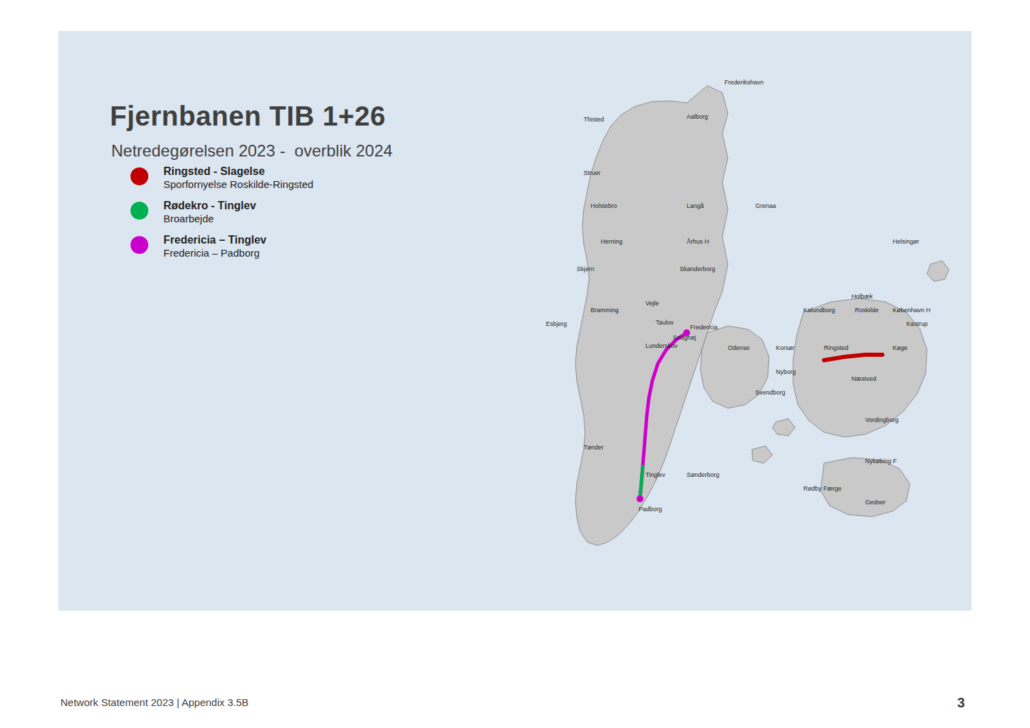Fjernbanen TIB 1+26
Netredegørelsen 2023 - overblik 2024
Ringsted - Slagelse
Sporfornyelse Roskilde-Ringsted
Rødekro - Tinglev
Broarbejde
Fredericia – Tinglev
Fredericia – Padborg
Frederikshavn Aalborg Thisted Struer Holstebro Langå Grenaa Herning Århus H Skjern Skanderborg Helsingør Vejle Bramming Esbjerg Taulov Fredericia Snoghøj Lunderskov Odense Korsør Ringsted Køge Nyborg Kalundborg Roskilde København H Kastrup Holbæk Svendborg Næstved Vordingborg Nykøbing F Rødby Færge Gedser Tønder Tinglev Sønderborg Padborg
Network Statement 2023 | Appendix 3.5B
3